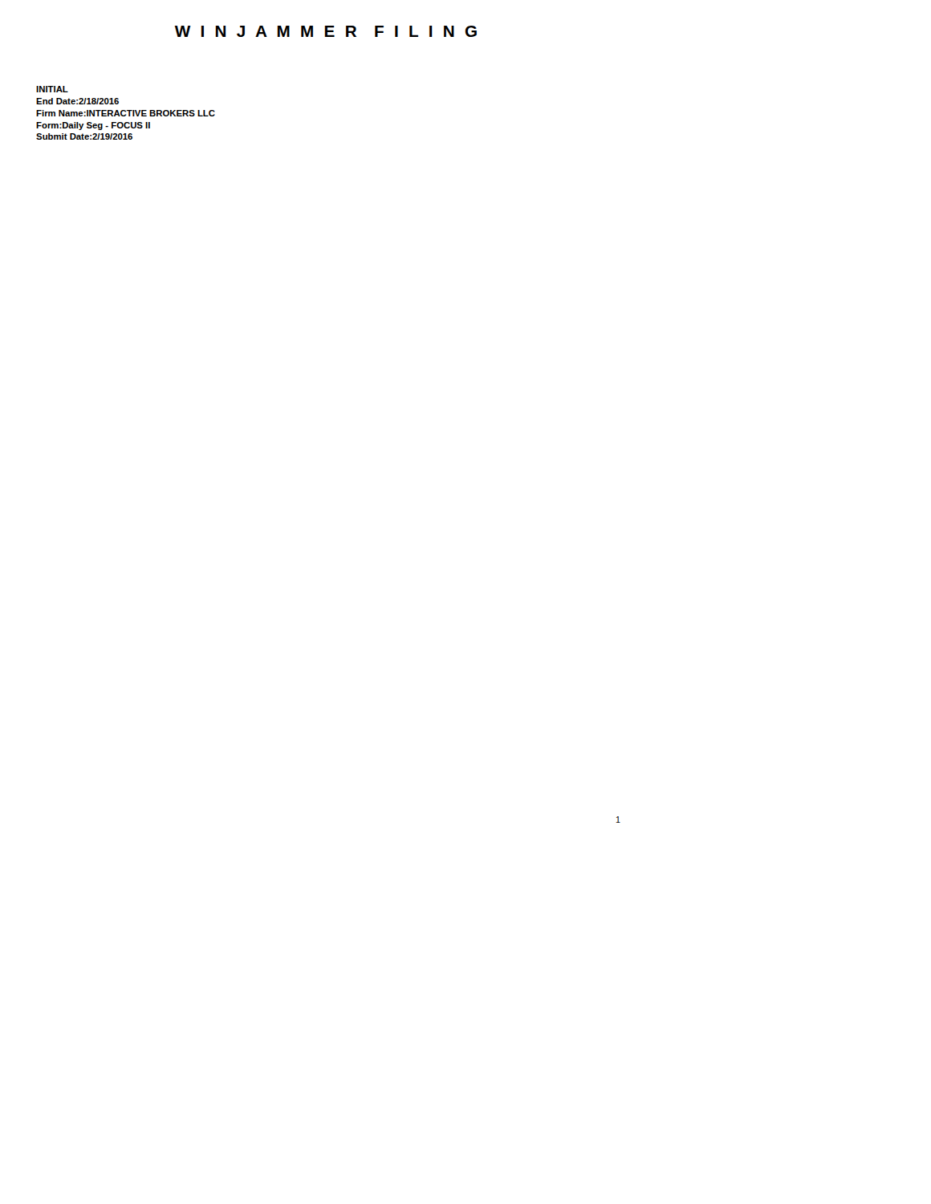W I N J A M M E R F I L I N G
INITIAL
End Date:2/18/2016
Firm Name:INTERACTIVE BROKERS LLC
Form:Daily Seg - FOCUS II
Submit Date:2/19/2016
1